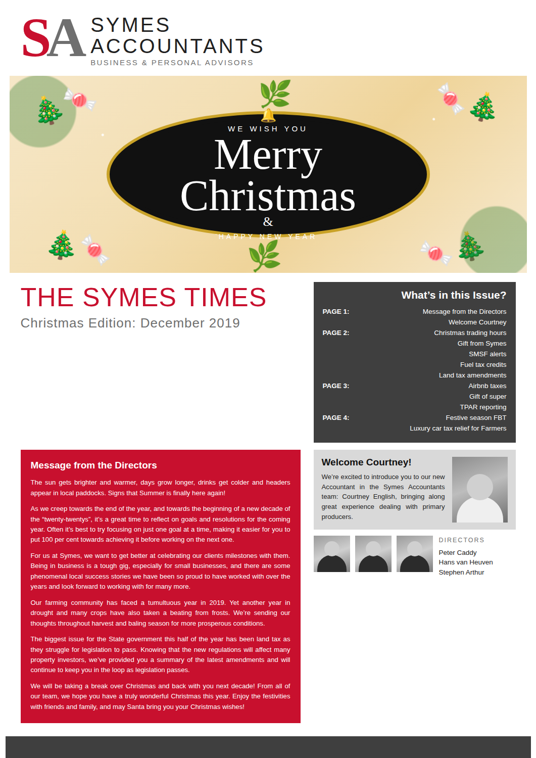SA
SYMES
ACCOUNTANTS
BUSINESS & PERSONAL ADVISORS
🎄🍬 🍬🎄 🎄🍬 🍬🎄 🌿 🌿
🔔
We wish you
Merry
Christmas
&
Happy New Year
THE SYMES TIMES
Christmas Edition: December 2019
What’s in this Issue?
| PAGE 1: | Message from the Directors |
| | Welcome Courtney |
| PAGE 2: | Christmas trading hours |
| | Gift from Symes |
| | SMSF alerts |
| | Fuel tax credits |
| | Land tax amendments |
| PAGE 3: | Airbnb taxes |
| | Gift of super |
| | TPAR reporting |
| PAGE 4: | Festive season FBT |
| | Luxury car tax relief for Farmers |
Message from the Directors
The sun gets brighter and warmer, days grow longer, drinks get colder and headers appear in local paddocks. Signs that Summer is finally here again!
As we creep towards the end of the year, and towards the beginning of a new decade of the “twenty-twentys”, it’s a great time to reflect on goals and resolutions for the coming year. Often it’s best to try focusing on just one goal at a time, making it easier for you to put 100 per cent towards achieving it before working on the next one.
For us at Symes, we want to get better at celebrating our clients milestones with them. Being in business is a tough gig, especially for small businesses, and there are some phenomenal local success stories we have been so proud to have worked with over the years and look forward to working with for many more.
Our farming community has faced a tumultuous year in 2019. Yet another year in drought and many crops have also taken a beating from frosts. We’re sending our thoughts throughout harvest and baling season for more prosperous conditions.
The biggest issue for the State government this half of the year has been land tax as they struggle for legislation to pass. Knowing that the new regulations will affect many property investors, we’ve provided you a summary of the latest amendments and will continue to keep you in the loop as legislation passes.
We will be taking a break over Christmas and back with you next decade! From all of our team, we hope you have a truly wonderful Christmas this year. Enjoy the festivities with friends and family, and may Santa bring you your Christmas wishes!
Welcome Courtney!
We’re excited to introduce you to our new Accountant in the Symes Accountants team: Courtney English, bringing along great experience dealing with primary producers.
DIRECTORS
Peter Caddy
Hans van Heuven
Stephen Arthur